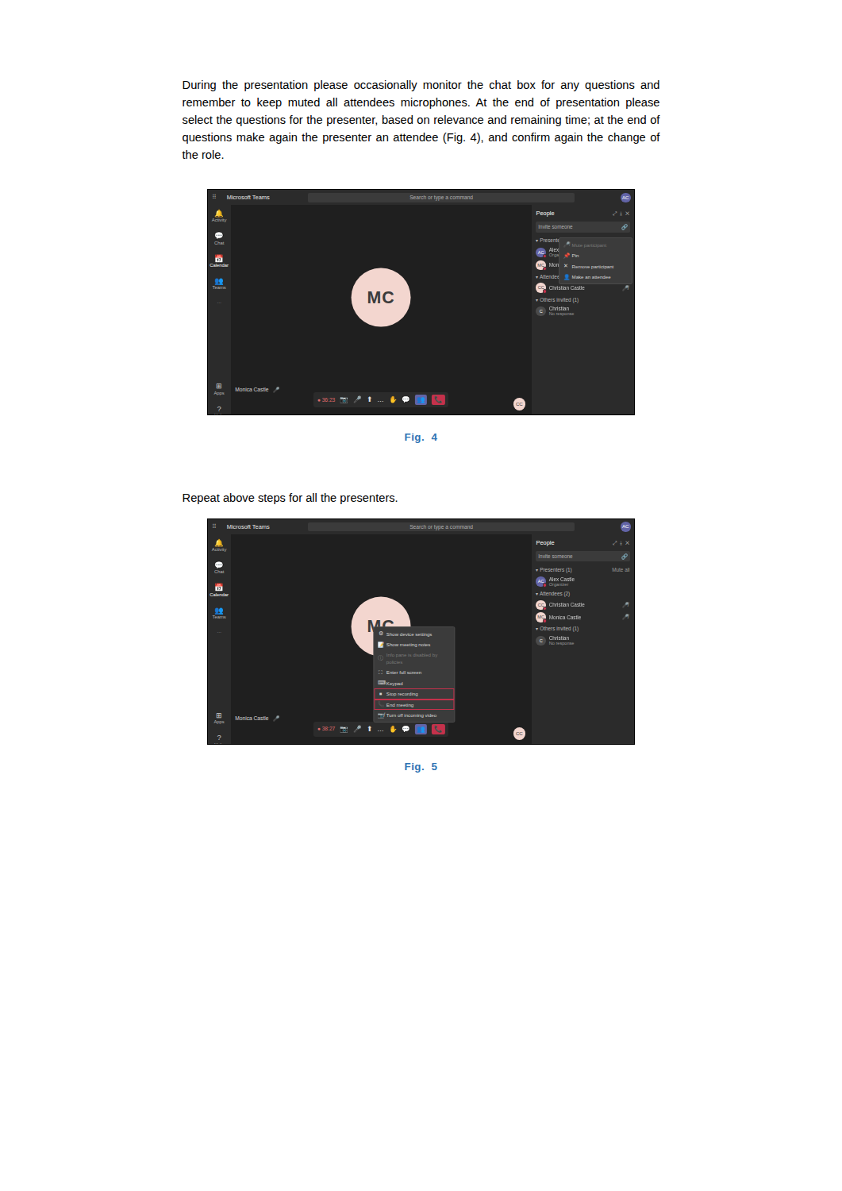During the presentation please occasionally monitor the chat box for any questions and remember to keep muted all attendees microphones. At the end of presentation please select the questions for the presenter, based on relevance and remaining time; at the end of questions make again the presenter an attendee (Fig. 4), and confirm again the change of the role.
⠿
Microsoft Teams
Search or type a command
AC
🔔Activity
💬Chat
📅Calendar
👥Teams
…
⊞Apps
?Help
▣
MC
Monica Castle 🎤
● 36:23 📷 🎤 ⬆ … ✋ 💬 👥 📞
CC
People ⤢ ⤓ ✕
Invite someone 🔗
▾ Presenters (2) Mute all
AC
Alex Castle
Organizer
MC
Monica Castle
🎤̸
▾ Attendees (1)
CC
Christian Castle
🎤̸
▾ Others invited (1)
C
Christian
No response
🎤̸Mute participant
📌Pin
✕Remove participant
👤Make an attendee
Fig. 4
Repeat above steps for all the presenters.
⠿
Microsoft Teams
Search or type a command
AC
🔔Activity
💬Chat
📅Calendar
👥Teams
…
⊞Apps
?Help
▣
MC
Monica Castle 🎤
⚙Show device settings
📝Show meeting notes
ⓘInfo pane is disabled by policies
⛶Enter full screen
⌨Keypad
⏹Stop recording
📞End meeting
📷̸Turn off incoming video
● 38:27 📷 🎤 ⬆ … ✋ 💬 👥 📞
CC
People ⤢ ⤓ ✕
Invite someone 🔗
▾ Presenters (1) Mute all
AC
Alex Castle
Organizer
▾ Attendees (2)
CC
Christian Castle
🎤̸
MC
Monica Castle
🎤̸
▾ Others invited (1)
C
Christian
No response
Fig. 5